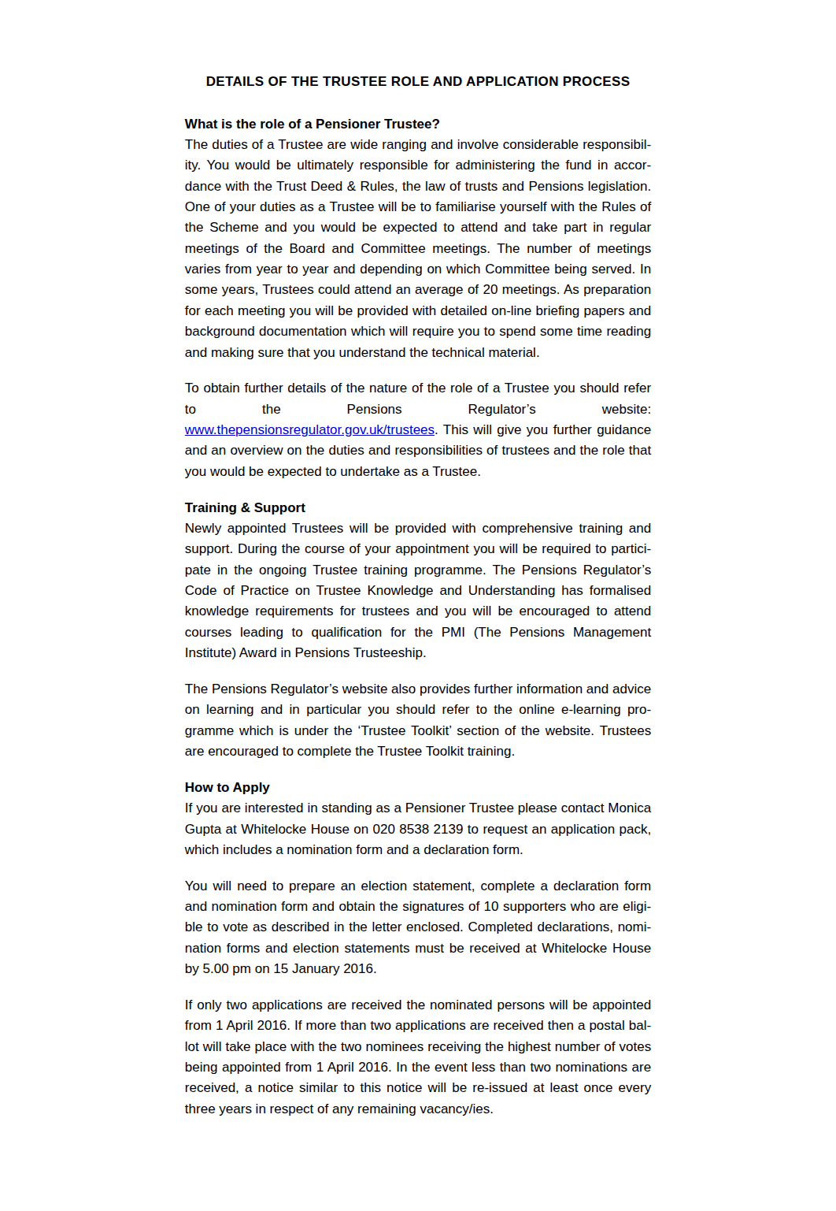DETAILS OF THE TRUSTEE ROLE AND APPLICATION PROCESS
What is the role of a Pensioner Trustee?
The duties of a Trustee are wide ranging and involve considerable responsibility. You would be ultimately responsible for administering the fund in accordance with the Trust Deed & Rules, the law of trusts and Pensions legislation. One of your duties as a Trustee will be to familiarise yourself with the Rules of the Scheme and you would be expected to attend and take part in regular meetings of the Board and Committee meetings. The number of meetings varies from year to year and depending on which Committee being served. In some years, Trustees could attend an average of 20 meetings. As preparation for each meeting you will be provided with detailed on-line briefing papers and background documentation which will require you to spend some time reading and making sure that you understand the technical material.
To obtain further details of the nature of the role of a Trustee you should refer to the Pensions Regulator’s website: www.thepensionsregulator.gov.uk/trustees. This will give you further guidance and an overview on the duties and responsibilities of trustees and the role that you would be expected to undertake as a Trustee.
Training & Support
Newly appointed Trustees will be provided with comprehensive training and support. During the course of your appointment you will be required to participate in the ongoing Trustee training programme. The Pensions Regulator’s Code of Practice on Trustee Knowledge and Understanding has formalised knowledge requirements for trustees and you will be encouraged to attend courses leading to qualification for the PMI (The Pensions Management Institute) Award in Pensions Trusteeship.
The Pensions Regulator’s website also provides further information and advice on learning and in particular you should refer to the online e-learning programme which is under the ‘Trustee Toolkit’ section of the website. Trustees are encouraged to complete the Trustee Toolkit training.
How to Apply
If you are interested in standing as a Pensioner Trustee please contact Monica Gupta at Whitelocke House on 020 8538 2139 to request an application pack, which includes a nomination form and a declaration form.
You will need to prepare an election statement, complete a declaration form and nomination form and obtain the signatures of 10 supporters who are eligible to vote as described in the letter enclosed. Completed declarations, nomination forms and election statements must be received at Whitelocke House by 5.00 pm on 15 January 2016.
If only two applications are received the nominated persons will be appointed from 1 April 2016. If more than two applications are received then a postal ballot will take place with the two nominees receiving the highest number of votes being appointed from 1 April 2016. In the event less than two nominations are received, a notice similar to this notice will be re-issued at least once every three years in respect of any remaining vacancy/ies.